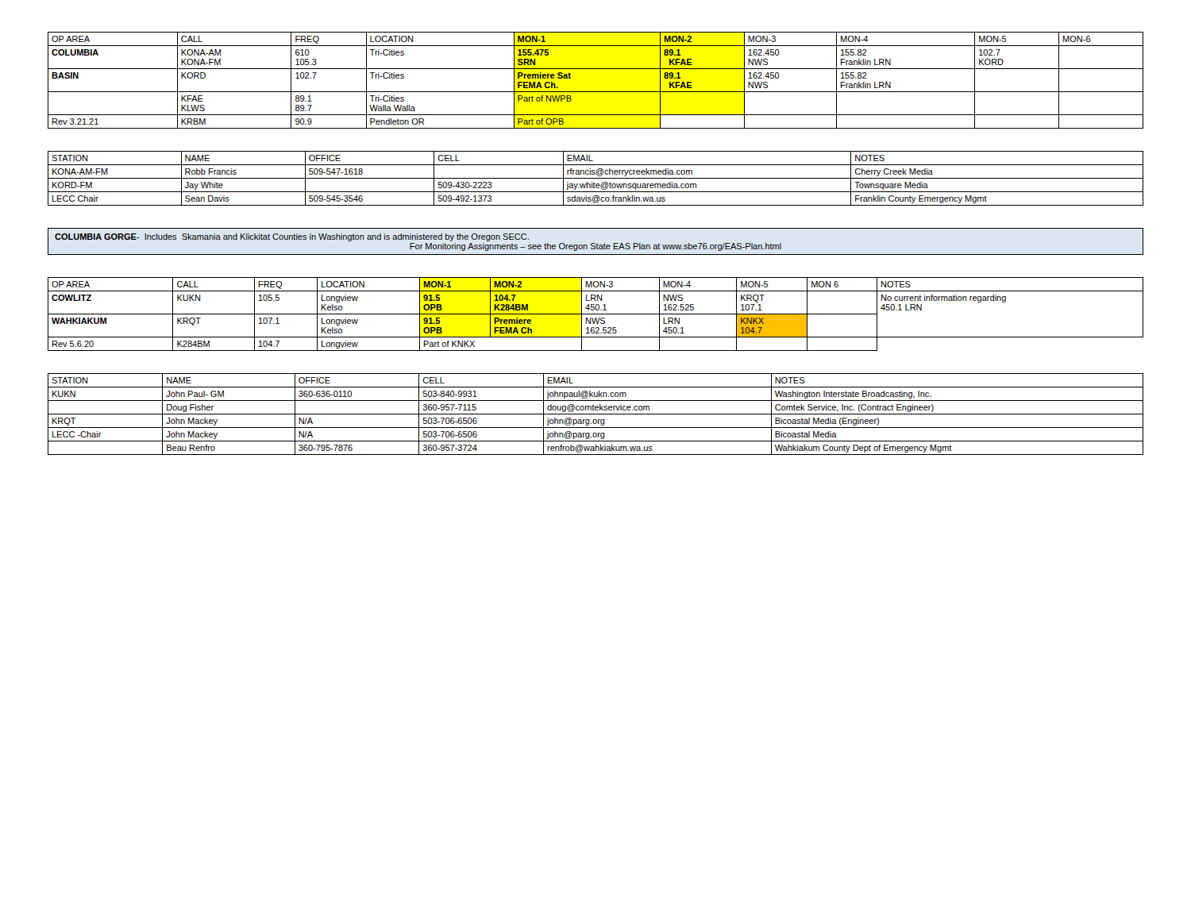| OP AREA | CALL | FREQ | LOCATION | MON-1 | MON-2 | MON-3 | MON-4 | MON-5 | MON-6 |
| COLUMBIA | KONA-AM KONA-FM | 610 105.3 | Tri-Cities | 155.475 SRN | 89.1 KFAE | 162.450 NWS | 155.82 Franklin LRN | 102.7 KORD | |
| BASIN | KORD | 102.7 | Tri-Cities | Premiere Sat FEMA Ch. | 89.1 KFAE | 162.450 NWS | 155.82 Franklin LRN | | |
| | KFAE KLWS | 89.1 89.7 | Tri-Cities Walla Walla | Part of NWPB | | | | | |
| Rev 3.21.21 | KRBM | 90.9 | Pendleton OR | Part of OPB | | | | | |
| STATION | NAME | OFFICE | CELL | EMAIL | NOTES |
| KONA-AM-FM | Robb Francis | 509-547-1618 | | rfrancis@cherrycreekmedia.com | Cherry Creek Media |
| KORD-FM | Jay White | | 509-430-2223 | jay.white@townsquaremedia.com | Townsquare Media |
| LECC Chair | Sean Davis | 509-545-3546 | 509-492-1373 | sdavis@co.franklin.wa.us | Franklin County Emergency Mgmt |
COLUMBIA GORGE- Includes Skamania and Klickitat Counties in Washington and is administered by the Oregon SECC.
For Monitoring Assignments – see the Oregon State EAS Plan at www.sbe76.org/EAS-Plan.html
| OP AREA | CALL | FREQ | LOCATION | MON-1 | MON-2 | MON-3 | MON-4 | MON-5 | MON 6 | NOTES |
| COWLITZ | KUKN | 105.5 | Longview Kelso | 91.5 OPB | 104.7 K284BM | LRN 450.1 | NWS 162.525 | KRQT 107.1 | | No current information regarding 450.1 LRN |
| WAHKIAKUM | KRQT | 107.1 | Longview Kelso | 91.5 OPB | Premiere FEMA Ch | NWS 162.525 | LRN 450.1 | KNKX 104.7 | |
| Rev 5.6.20 | K284BM | 104.7 | Longview | Part of KNKX | | | | | |
| STATION | NAME | OFFICE | CELL | EMAIL | NOTES |
| KUKN | John Paul- GM | 360-636-0110 | 503-840-9931 | johnpaul@kukn.com | Washington Interstate Broadcasting, Inc. |
| | Doug Fisher | | 360-957-7115 | doug@comtekservice.com | Comtek Service, Inc. (Contract Engineer) |
| KRQT | John Mackey | N/A | 503-706-6506 | john@parg.org | Bicoastal Media (Engineer) |
| LECC -Chair | John Mackey | N/A | 503-706-6506 | john@parg.org | Bicoastal Media |
| | Beau Renfro | 360-795-7876 | 360-957-3724 | renfrob@wahkiakum.wa.us | Wahkiakum County Dept of Emergency Mgmt |